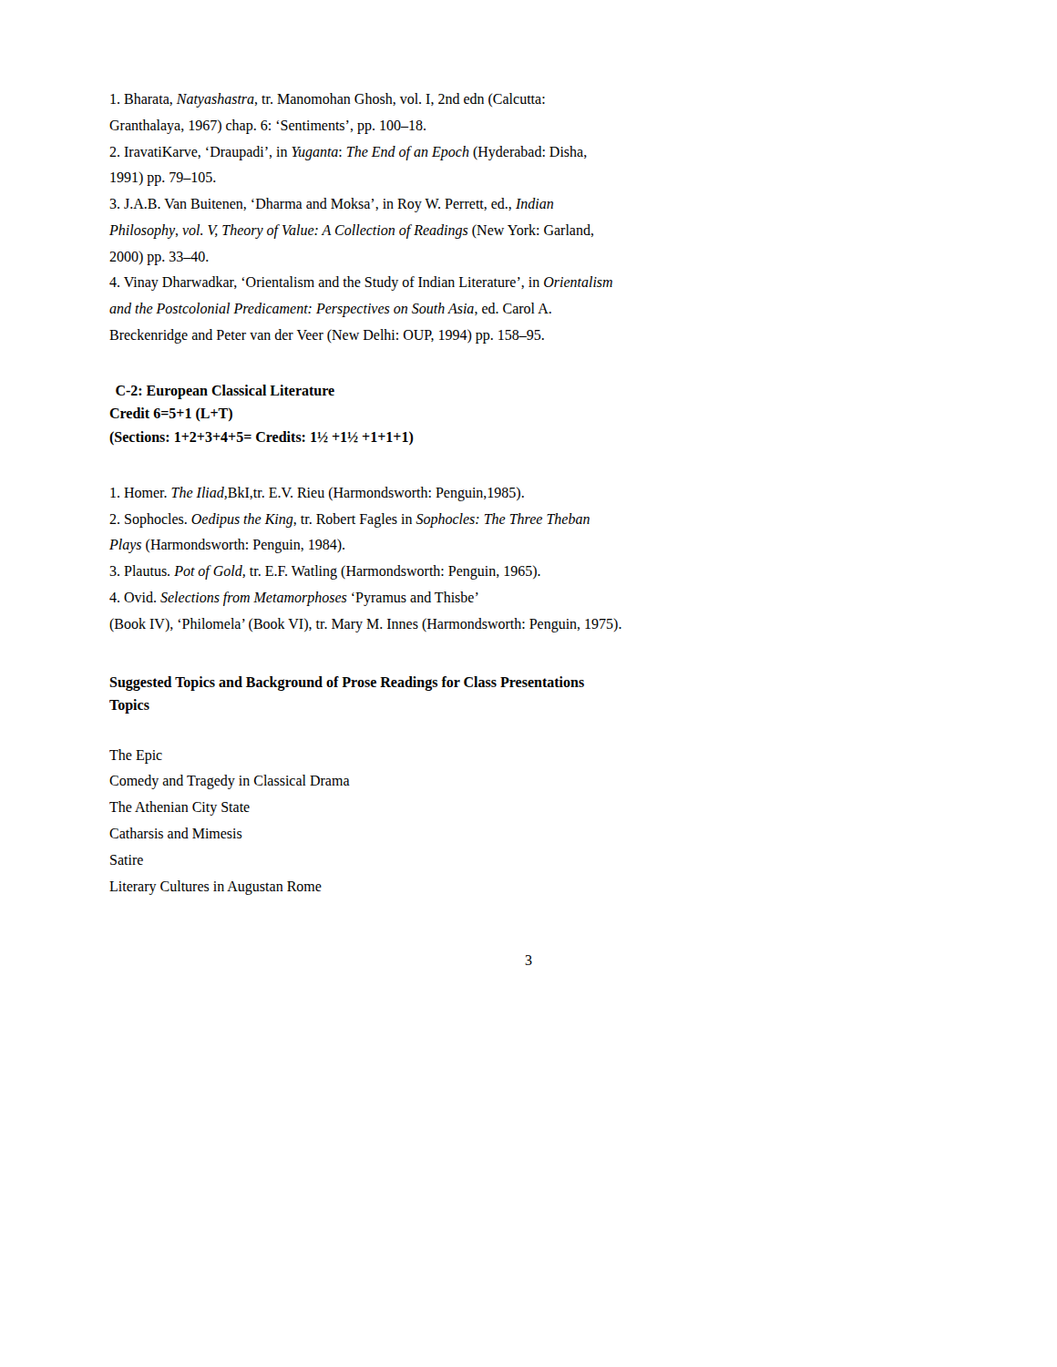1. Bharata, Natyashastra, tr. Manomohan Ghosh, vol. I, 2nd edn (Calcutta:
Granthalaya, 1967) chap. 6: ‘Sentiments’, pp. 100–18.
2. IravatiKarve, ‘Draupadi’, in Yuganta: The End of an Epoch (Hyderabad: Disha,
1991) pp. 79–105.
3. J.A.B. Van Buitenen, ‘Dharma and Moksa’, in Roy W. Perrett, ed., Indian
Philosophy, vol. V, Theory of Value: A Collection of Readings (New York: Garland,
2000) pp. 33–40.
4. Vinay Dharwadkar, ‘Orientalism and the Study of Indian Literature’, in Orientalism
and the Postcolonial Predicament: Perspectives on South Asia, ed. Carol A.
Breckenridge and Peter van der Veer (New Delhi: OUP, 1994) pp. 158–95.
C-2: European Classical Literature
Credit 6=5+1 (L+T)
(Sections: 1+2+3+4+5= Credits: 1½ +1½ +1+1+1)
1. Homer. The Iliad, BkI,tr. E.V. Rieu (Harmondsworth: Penguin,1985).
2. Sophocles. Oedipus the King, tr. Robert Fagles in Sophocles: The Three Theban
Plays (Harmondsworth: Penguin, 1984).
3. Plautus. Pot of Gold, tr. E.F. Watling (Harmondsworth: Penguin, 1965).
4. Ovid. Selections from Metamorphoses ‘Pyramus and Thisbe’
(Book IV), ‘Philomela’ (Book VI), tr. Mary M. Innes (Harmondsworth: Penguin, 1975).
Suggested Topics and Background of Prose Readings for Class Presentations
Topics
The Epic
Comedy and Tragedy in Classical Drama
The Athenian City State
Catharsis and Mimesis
Satire
Literary Cultures in Augustan Rome
3